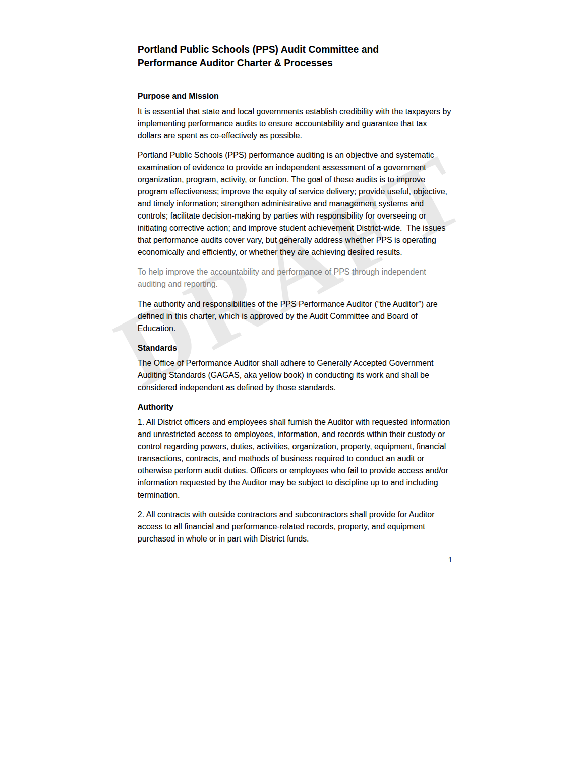DRAFT
Portland Public Schools (PPS) Audit Committee and Performance Auditor Charter & Processes
Purpose and Mission
It is essential that state and local governments establish credibility with the taxpayers by implementing performance audits to ensure accountability and guarantee that tax dollars are spent as co-effectively as possible.
Portland Public Schools (PPS) performance auditing is an objective and systematic examination of evidence to provide an independent assessment of a government organization, program, activity, or function. The goal of these audits is to improve program effectiveness; improve the equity of service delivery; provide useful, objective, and timely information; strengthen administrative and management systems and controls; facilitate decision-making by parties with responsibility for overseeing or initiating corrective action; and improve student achievement District-wide. The issues that performance audits cover vary, but generally address whether PPS is operating economically and efficiently, or whether they are achieving desired results.
To help improve the accountability and performance of PPS through independent auditing and reporting.
The authority and responsibilities of the PPS Performance Auditor (“the Auditor”) are defined in this charter, which is approved by the Audit Committee and Board of Education.
Standards
The Office of Performance Auditor shall adhere to Generally Accepted Government Auditing Standards (GAGAS, aka yellow book) in conducting its work and shall be considered independent as defined by those standards.
Authority
1. All District officers and employees shall furnish the Auditor with requested information and unrestricted access to employees, information, and records within their custody or control regarding powers, duties, activities, organization, property, equipment, financial transactions, contracts, and methods of business required to conduct an audit or otherwise perform audit duties. Officers or employees who fail to provide access and/or information requested by the Auditor may be subject to discipline up to and including termination.
2. All contracts with outside contractors and subcontractors shall provide for Auditor access to all financial and performance-related records, property, and equipment purchased in whole or in part with District funds.
1